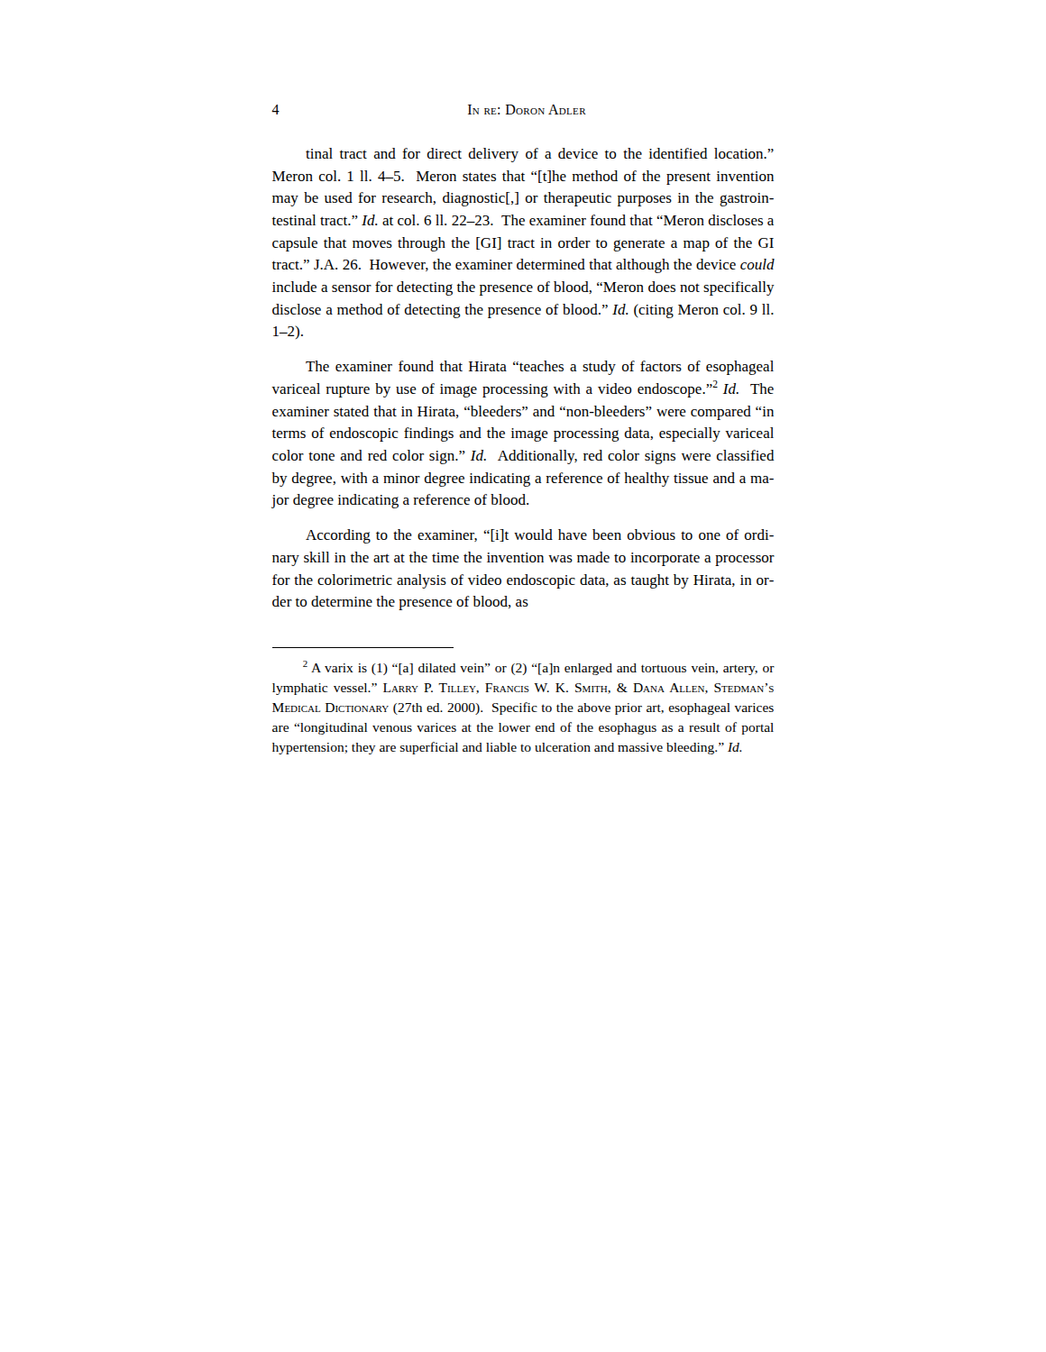4 In re: Doron Adler
tinal tract and for direct delivery of a device to the identified location.” Meron col. 1 ll. 4–5. Meron states that “[t]he method of the present invention may be used for research, diagnostic[,] or therapeutic purposes in the gastrointestinal tract.” Id. at col. 6 ll. 22–23. The examiner found that “Meron discloses a capsule that moves through the [GI] tract in order to generate a map of the GI tract.” J.A. 26. However, the examiner determined that although the device could include a sensor for detecting the presence of blood, “Meron does not specifically disclose a method of detecting the presence of blood.” Id. (citing Meron col. 9 ll. 1–2).
The examiner found that Hirata “teaches a study of factors of esophageal variceal rupture by use of image processing with a video endoscope.”2 Id. The examiner stated that in Hirata, “bleeders” and “non-bleeders” were compared “in terms of endoscopic findings and the image processing data, especially variceal color tone and red color sign.” Id. Additionally, red color signs were classified by degree, with a minor degree indicating a reference of healthy tissue and a major degree indicating a reference of blood.
According to the examiner, “[i]t would have been obvious to one of ordinary skill in the art at the time the invention was made to incorporate a processor for the colorimetric analysis of video endoscopic data, as taught by Hirata, in order to determine the presence of blood, as
2 A varix is (1) “[a] dilated vein” or (2) “[a]n enlarged and tortuous vein, artery, or lymphatic vessel.” Larry P. Tilley, Francis W. K. Smith, & Dana Allen, Stedman’s Medical Dictionary (27th ed. 2000). Specific to the above prior art, esophageal varices are “longitudinal venous varices at the lower end of the esophagus as a result of portal hypertension; they are superficial and liable to ulceration and massive bleeding.” Id.